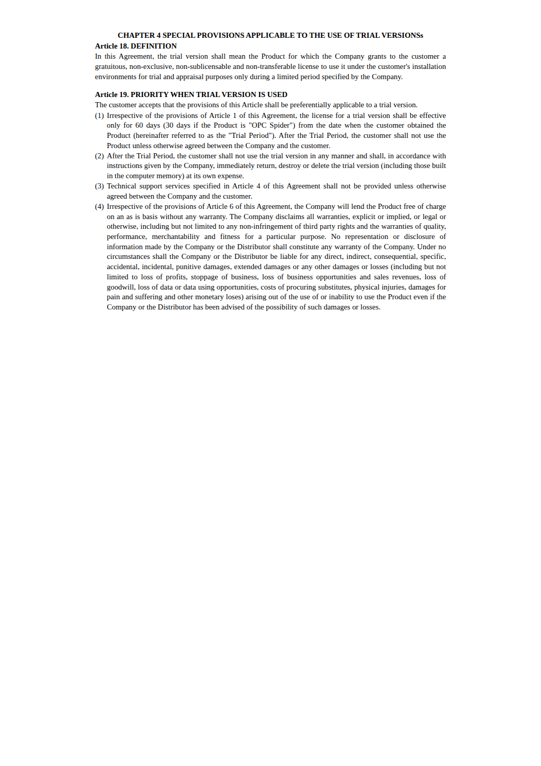CHAPTER 4 SPECIAL PROVISIONS APPLICABLE TO THE USE OF TRIAL VERSIONSs
Article 18. DEFINITION
In this Agreement, the trial version shall mean the Product for which the Company grants to the customer a gratuitous, non-exclusive, non-sublicensable and non-transferable license to use it under the customer's installation environments for trial and appraisal purposes only during a limited period specified by the Company.
Article 19. PRIORITY WHEN TRIAL VERSION IS USED
The customer accepts that the provisions of this Article shall be preferentially applicable to a trial version.
(1) Irrespective of the provisions of Article 1 of this Agreement, the license for a trial version shall be effective only for 60 days (30 days if the Product is "OPC Spider") from the date when the customer obtained the Product (hereinafter referred to as the "Trial Period"). After the Trial Period, the customer shall not use the Product unless otherwise agreed between the Company and the customer.
(2) After the Trial Period, the customer shall not use the trial version in any manner and shall, in accordance with instructions given by the Company, immediately return, destroy or delete the trial version (including those built in the computer memory) at its own expense.
(3) Technical support services specified in Article 4 of this Agreement shall not be provided unless otherwise agreed between the Company and the customer.
(4) Irrespective of the provisions of Article 6 of this Agreement, the Company will lend the Product free of charge on an as is basis without any warranty. The Company disclaims all warranties, explicit or implied, or legal or otherwise, including but not limited to any non-infringement of third party rights and the warranties of quality, performance, merchantability and fitness for a particular purpose. No representation or disclosure of information made by the Company or the Distributor shall constitute any warranty of the Company. Under no circumstances shall the Company or the Distributor be liable for any direct, indirect, consequential, specific, accidental, incidental, punitive damages, extended damages or any other damages or losses (including but not limited to loss of profits, stoppage of business, loss of business opportunities and sales revenues, loss of goodwill, loss of data or data using opportunities, costs of procuring substitutes, physical injuries, damages for pain and suffering and other monetary loses) arising out of the use of or inability to use the Product even if the Company or the Distributor has been advised of the possibility of such damages or losses.